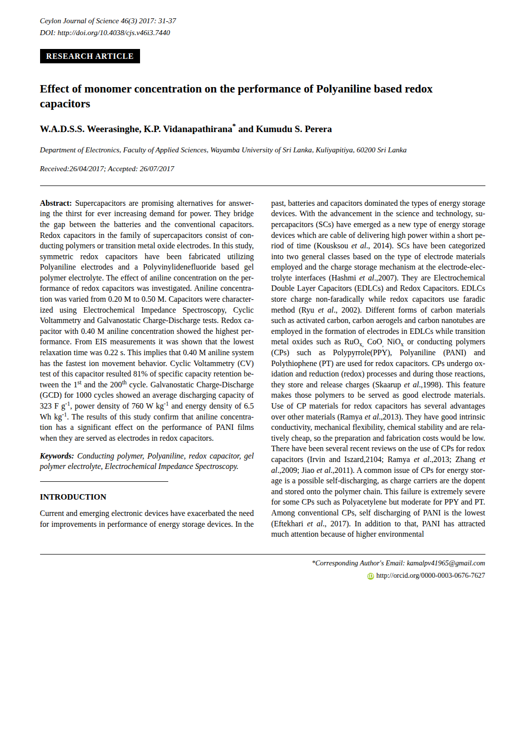Ceylon Journal of Science 46(3) 2017: 31-37
DOI: http://doi.org/10.4038/cjs.v46i3.7440
RESEARCH ARTICLE
Effect of monomer concentration on the performance of Polyaniline based redox capacitors
W.A.D.S.S. Weerasinghe, K.P. Vidanapathirana* and Kumudu S. Perera
Department of Electronics, Faculty of Applied Sciences, Wayamba University of Sri Lanka, Kuliyapitiya, 60200 Sri Lanka
Received:26/04/2017; Accepted: 26/07/2017
Abstract: Supercapacitors are promising alternatives for answering the thirst for ever increasing demand for power. They bridge the gap between the batteries and the conventional capacitors. Redox capacitors in the family of supercapacitors consist of conducting polymers or transition metal oxide electrodes. In this study, symmetric redox capacitors have been fabricated utilizing Polyaniline electrodes and a Polyvinylidenefluoride based gel polymer electrolyte. The effect of aniline concentration on the performance of redox capacitors was investigated. Aniline concentration was varied from 0.20 M to 0.50 M. Capacitors were characterized using Electrochemical Impedance Spectroscopy, Cyclic Voltammetry and Galvanostatic Charge-Discharge tests. Redox capacitor with 0.40 M aniline concentration showed the highest performance. From EIS measurements it was shown that the lowest relaxation time was 0.22 s. This implies that 0.40 M aniline system has the fastest ion movement behavior. Cyclic Voltammetry (CV) test of this capacitor resulted 81% of specific capacity retention between the 1st and the 200th cycle. Galvanostatic Charge-Discharge (GCD) for 1000 cycles showed an average discharging capacity of 323 F g-1, power density of 760 W kg-1 and energy density of 6.5 Wh kg-1. The results of this study confirm that aniline concentration has a significant effect on the performance of PANI films when they are served as electrodes in redox capacitors.
Keywords: Conducting polymer, Polyaniline, redox capacitor, gel polymer electrolyte, Electrochemical Impedance Spectroscopy.
INTRODUCTION
Current and emerging electronic devices have exacerbated the need for improvements in performance of energy storage devices. In the past, batteries and capacitors dominated the types of energy storage devices. With the advancement in the science and technology, supercapacitors (SCs) have emerged as a new type of energy storage devices which are cable of delivering high power within a short period of time (Kousksou et al., 2014). SCs have been categorized into two general classes based on the type of electrode materials employed and the charge storage mechanism at the electrode-electrolyte interfaces (Hashmi et al.,2007). They are Electrochemical Double Layer Capacitors (EDLCs) and Redox Capacitors. EDLCs store charge non-faradically while redox capacitors use faradic method (Ryu et al., 2002). Different forms of carbon materials such as activated carbon, carbon aerogels and carbon nanotubes are employed in the formation of electrodes in EDLCs while transition metal oxides such as RuOx, CoO, NiOx or conducting polymers (CPs) such as Polypyrrole(PPY), Polyaniline (PANI) and Polythiophene (PT) are used for redox capacitors. CPs undergo oxidation and reduction (redox) processes and during those reactions, they store and release charges (Skaarup et al.,1998). This feature makes those polymers to be served as good electrode materials. Use of CP materials for redox capacitors has several advantages over other materials (Ramya et al.,2013). They have good intrinsic conductivity, mechanical flexibility, chemical stability and are relatively cheap, so the preparation and fabrication costs would be low. There have been several recent reviews on the use of CPs for redox capacitors (Irvin and Iszard,2104; Ramya et al.,2013; Zhang et al.,2009; Jiao et al.,2011). A common issue of CPs for energy storage is a possible self-discharging, as charge carriers are the dopent and stored onto the polymer chain. This failure is extremely severe for some CPs such as Polyacetylene but moderate for PPY and PT. Among conventional CPs, self discharging of PANI is the lowest (Eftekhari et al., 2017). In addition to that, PANI has attracted much attention because of higher environmental
*Corresponding Author's Email: kamalpv41965@gmail.com
iDhttp://orcid.org/0000-0003-0676-7627